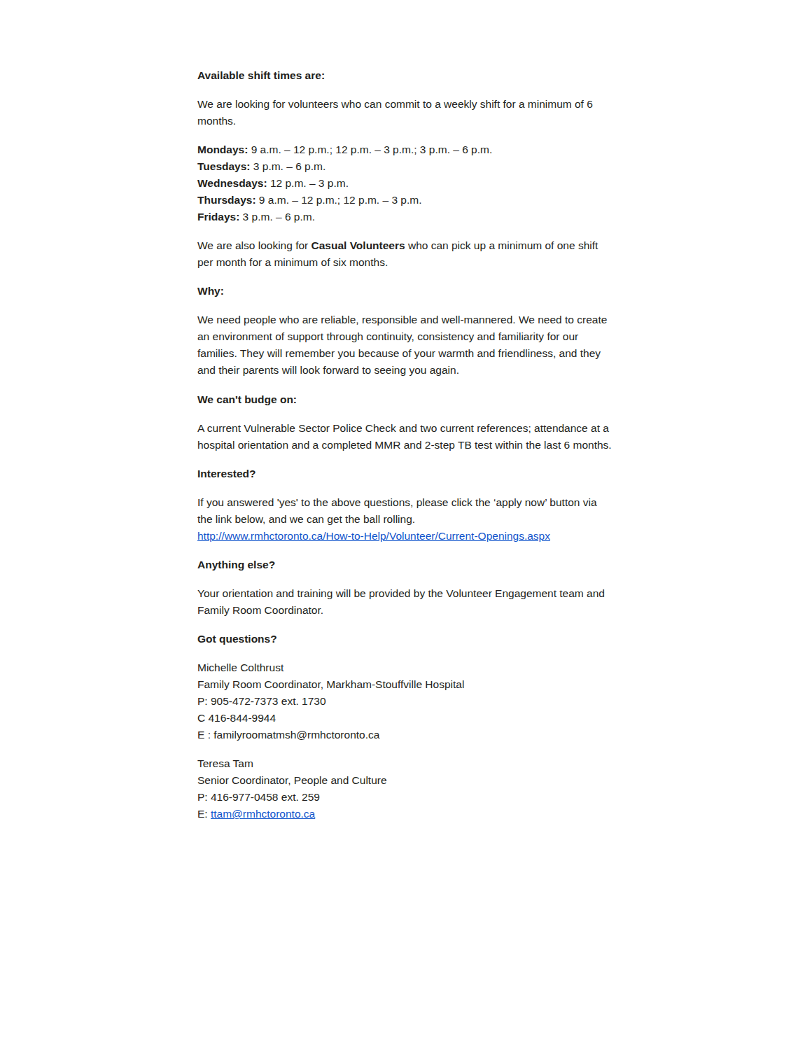Available shift times are:
We are looking for volunteers who can commit to a weekly shift for a minimum of 6 months.
Mondays: 9 a.m. – 12 p.m.; 12 p.m. – 3 p.m.; 3 p.m. – 6 p.m.
Tuesdays: 3 p.m. – 6 p.m.
Wednesdays: 12 p.m. – 3 p.m.
Thursdays: 9 a.m. – 12 p.m.; 12 p.m. – 3 p.m.
Fridays: 3 p.m. – 6 p.m.
We are also looking for Casual Volunteers who can pick up a minimum of one shift per month for a minimum of six months.
Why:
We need people who are reliable, responsible and well-mannered. We need to create an environment of support through continuity, consistency and familiarity for our families. They will remember you because of your warmth and friendliness, and they and their parents will look forward to seeing you again.
We can't budge on:
A current Vulnerable Sector Police Check and two current references; attendance at a hospital orientation and a completed MMR and 2-step TB test within the last 6 months.
Interested?
If you answered 'yes' to the above questions, please click the ‘apply now’ button via the link below, and we can get the ball rolling.
http://www.rmhctoronto.ca/How-to-Help/Volunteer/Current-Openings.aspx
Anything else?
Your orientation and training will be provided by the Volunteer Engagement team and Family Room Coordinator.
Got questions?
Michelle Colthrust
Family Room Coordinator, Markham-Stouffville Hospital
P: 905-472-7373 ext. 1730
C 416-844-9944
E : familyroomatmsh@rmhctoronto.ca
Teresa Tam
Senior Coordinator, People and Culture
P: 416-977-0458 ext. 259
E: ttam@rmhctoronto.ca